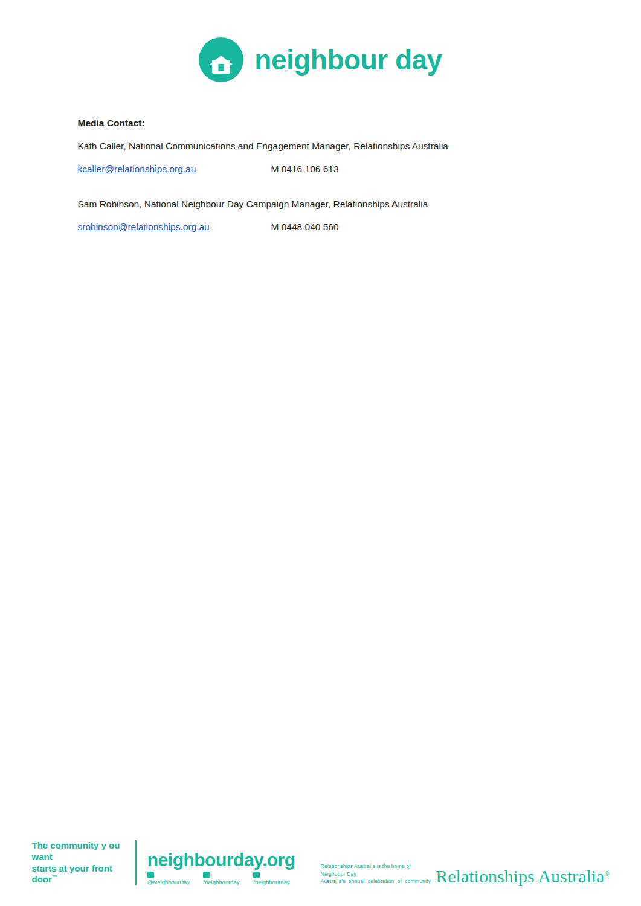neighbour day
Media Contact:
Kath Caller, National Communications and Engagement Manager, Relationships Australia
kcaller@relationships.org.au M 0416 106 613
Sam Robinson, National Neighbour Day Campaign Manager, Relationships Australia
srobinson@relationships.org.au M 0448 040 560
The community y ou want
starts at your front door™
neighbourday.org
@NeighbourDay /neighbourday /neighbourday
Relationships Australia is the home of Neighbour Day
Australia's annual celebration of community
Relationships Australia®